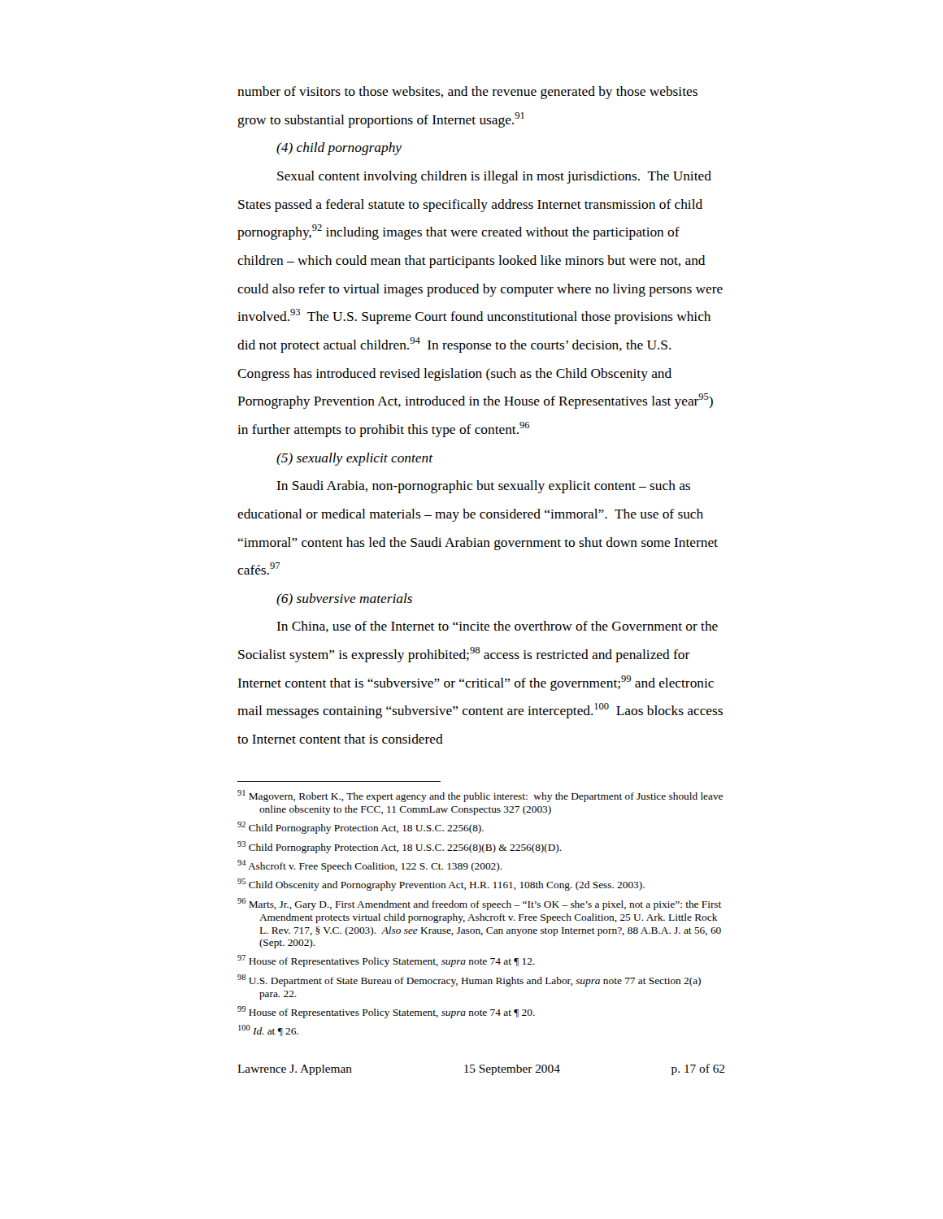number of visitors to those websites, and the revenue generated by those websites grow to substantial proportions of Internet usage.91
(4) child pornography
Sexual content involving children is illegal in most jurisdictions. The United States passed a federal statute to specifically address Internet transmission of child pornography,92 including images that were created without the participation of children – which could mean that participants looked like minors but were not, and could also refer to virtual images produced by computer where no living persons were involved.93 The U.S. Supreme Court found unconstitutional those provisions which did not protect actual children.94 In response to the courts’ decision, the U.S. Congress has introduced revised legislation (such as the Child Obscenity and Pornography Prevention Act, introduced in the House of Representatives last year95) in further attempts to prohibit this type of content.96
(5) sexually explicit content
In Saudi Arabia, non-pornographic but sexually explicit content – such as educational or medical materials – may be considered “immoral”. The use of such “immoral” content has led the Saudi Arabian government to shut down some Internet cafés.97
(6) subversive materials
In China, use of the Internet to “incite the overthrow of the Government or the Socialist system” is expressly prohibited;98 access is restricted and penalized for Internet content that is “subversive” or “critical” of the government;99 and electronic mail messages containing “subversive” content are intercepted.100 Laos blocks access to Internet content that is considered
91 Magovern, Robert K., The expert agency and the public interest: why the Department of Justice should leave online obscenity to the FCC, 11 CommLaw Conspectus 327 (2003)
92 Child Pornography Protection Act, 18 U.S.C. 2256(8).
93 Child Pornography Protection Act, 18 U.S.C. 2256(8)(B) & 2256(8)(D).
94 Ashcroft v. Free Speech Coalition, 122 S. Ct. 1389 (2002).
95 Child Obscenity and Pornography Prevention Act, H.R. 1161, 108th Cong. (2d Sess. 2003).
96 Marts, Jr., Gary D., First Amendment and freedom of speech – “It’s OK – she’s a pixel, not a pixie”: the First Amendment protects virtual child pornography, Ashcroft v. Free Speech Coalition, 25 U. Ark. Little Rock L. Rev. 717, § V.C. (2003). Also see Krause, Jason, Can anyone stop Internet porn?, 88 A.B.A. J. at 56, 60 (Sept. 2002).
97 House of Representatives Policy Statement, supra note 74 at ¶ 12.
98 U.S. Department of State Bureau of Democracy, Human Rights and Labor, supra note 77 at Section 2(a) para. 22.
99 House of Representatives Policy Statement, supra note 74 at ¶ 20.
100 Id. at ¶ 26.
Lawrence J. Appleman
15 September 2004
p. 17 of 62